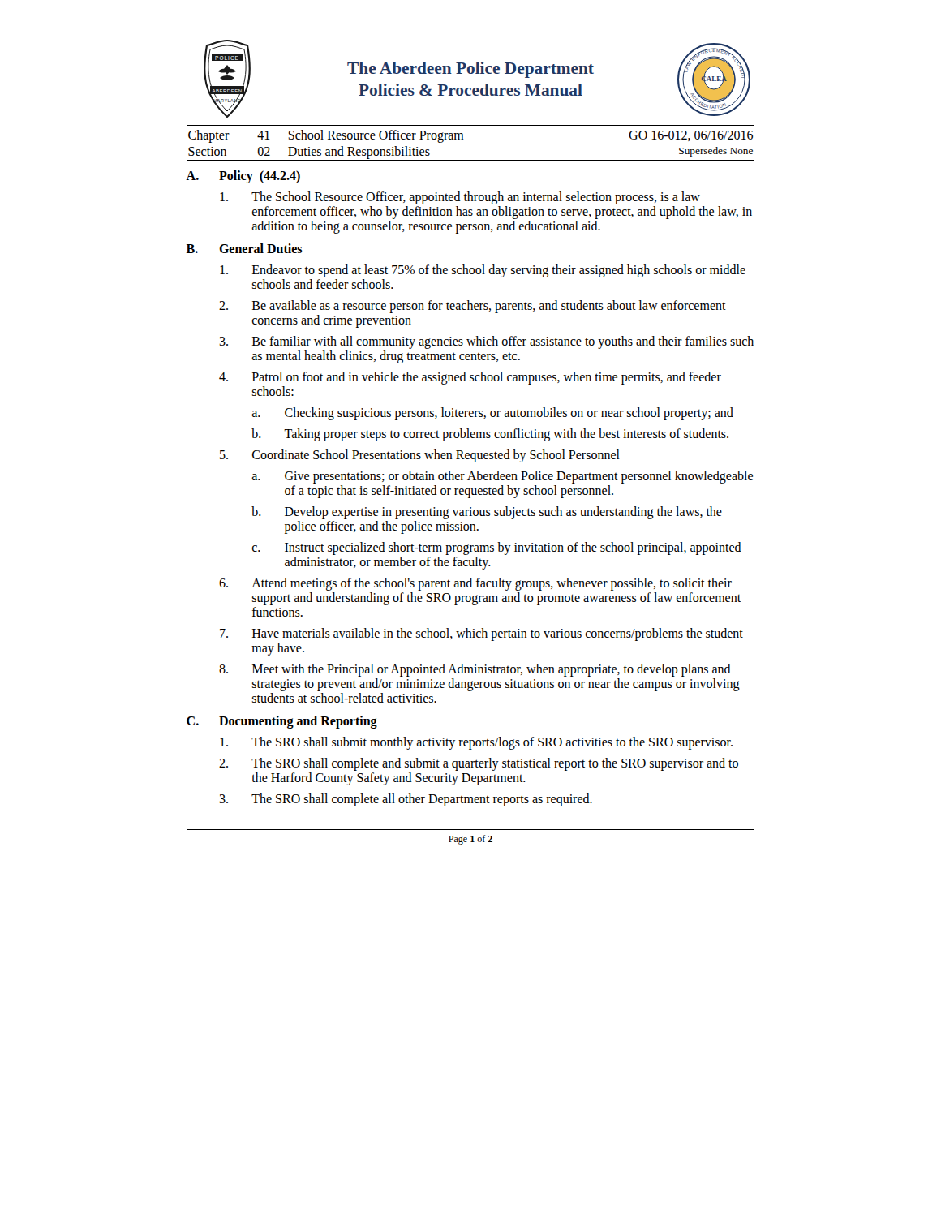POLICE ABERDEEN MARYLAND
The Aberdeen Police Department
Policies & Procedures Manual
CALEA LAW ENFORCEMENT ACCREDITATION ACCREDITATION
| Chapter | 41 | School Resource Officer Program | GO 16-012, 06/16/2016 |
| Section | 02 | Duties and Responsibilities | Supersedes None |
A.
Policy (44.2.4)
1.
The School Resource Officer, appointed through an internal selection process, is a law enforcement officer, who by definition has an obligation to serve, protect, and uphold the law, in addition to being a counselor, resource person, and educational aid.
B.
General Duties
1.
Endeavor to spend at least 75% of the school day serving their assigned high schools or middle schools and feeder schools.
2.
Be available as a resource person for teachers, parents, and students about law enforcement concerns and crime prevention
3.
Be familiar with all community agencies which offer assistance to youths and their families such as mental health clinics, drug treatment centers, etc.
4.
Patrol on foot and in vehicle the assigned school campuses, when time permits, and feeder schools:
a.
Checking suspicious persons, loiterers, or automobiles on or near school property; and
b.
Taking proper steps to correct problems conflicting with the best interests of students.
5.
Coordinate School Presentations when Requested by School Personnel
a.
Give presentations; or obtain other Aberdeen Police Department personnel knowledgeable of a topic that is self-initiated or requested by school personnel.
b.
Develop expertise in presenting various subjects such as understanding the laws, the police officer, and the police mission.
c.
Instruct specialized short-term programs by invitation of the school principal, appointed administrator, or member of the faculty.
6.
Attend meetings of the school's parent and faculty groups, whenever possible, to solicit their support and understanding of the SRO program and to promote awareness of law enforcement functions.
7.
Have materials available in the school, which pertain to various concerns/problems the student may have.
8.
Meet with the Principal or Appointed Administrator, when appropriate, to develop plans and strategies to prevent and/or minimize dangerous situations on or near the campus or involving students at school-related activities.
C.
Documenting and Reporting
1.
The SRO shall submit monthly activity reports/logs of SRO activities to the SRO supervisor.
2.
The SRO shall complete and submit a quarterly statistical report to the SRO supervisor and to the Harford County Safety and Security Department.
3.
The SRO shall complete all other Department reports as required.
Page 1 of 2